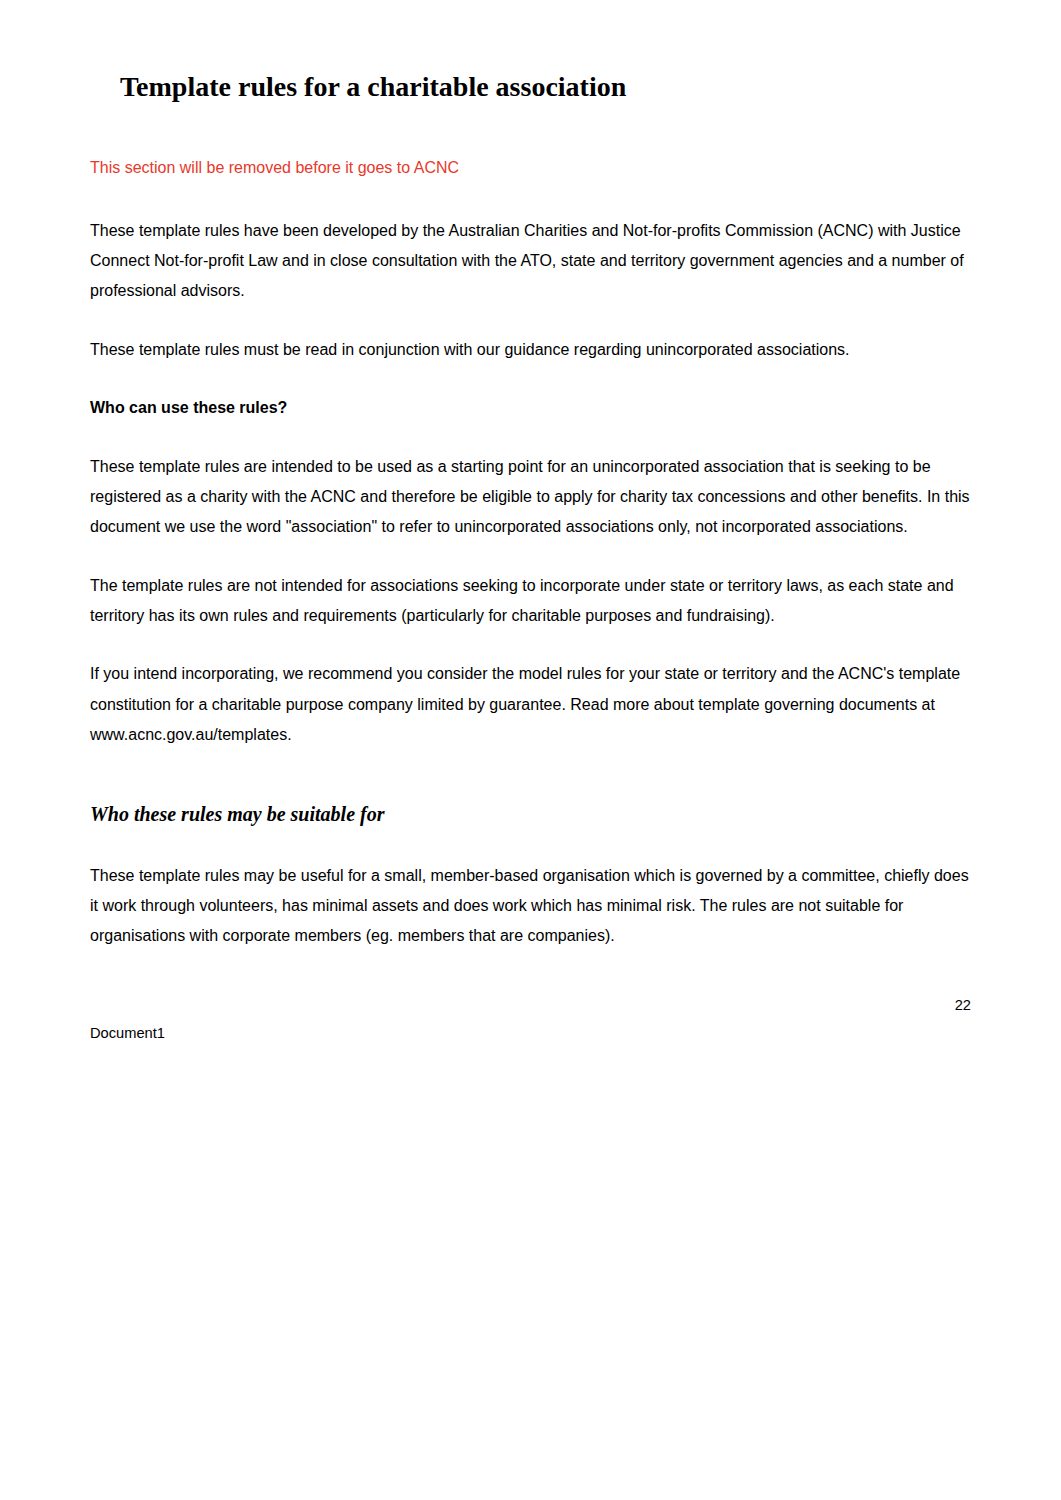Template rules for a charitable association
This section will be removed before it goes to ACNC
These template rules have been developed by the Australian Charities and Not-for-profits Commission (ACNC) with Justice Connect Not-for-profit Law and in close consultation with the ATO, state and territory government agencies and a number of professional advisors.
These template rules must be read in conjunction with our guidance regarding unincorporated associations.
Who can use these rules?
These template rules are intended to be used as a starting point for an unincorporated association that is seeking to be registered as a charity with the ACNC and therefore be eligible to apply for charity tax concessions and other benefits. In this document we use the word "association" to refer to unincorporated associations only, not incorporated associations.
The template rules are not intended for associations seeking to incorporate under state or territory laws, as each state and territory has its own rules and requirements (particularly for charitable purposes and fundraising).
If you intend incorporating, we recommend you consider the model rules for your state or territory and the ACNC's template constitution for a charitable purpose company limited by guarantee. Read more about template governing documents at www.acnc.gov.au/templates.
Who these rules may be suitable for
These template rules may be useful for a small, member-based organisation which is governed by a committee, chiefly does it work through volunteers, has minimal assets and does work which has minimal risk. The rules are not suitable for organisations with corporate members (eg. members that are companies).
22
Document1